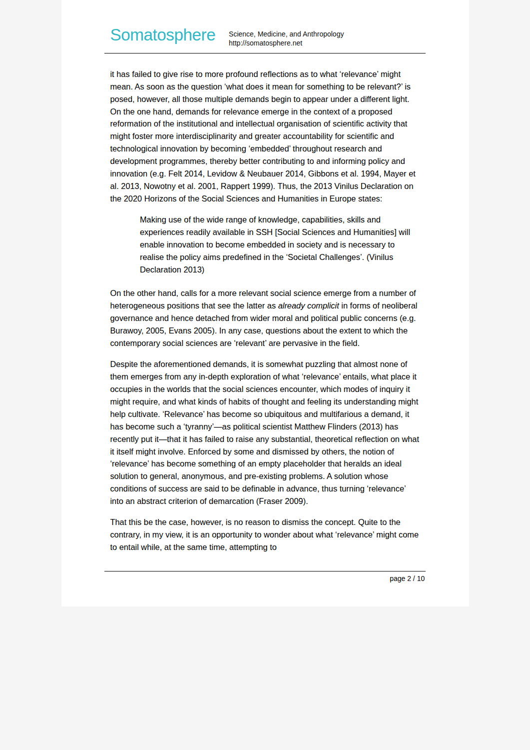Somatosphere
Science, Medicine, and Anthropology
http://somatosphere.net
it has failed to give rise to more profound reflections as to what ‘relevance’ might mean. As soon as the question ‘what does it mean for something to be relevant?’ is posed, however, all those multiple demands begin to appear under a different light. On the one hand, demands for relevance emerge in the context of a proposed reformation of the institutional and intellectual organisation of scientific activity that might foster more interdisciplinarity and greater accountability for scientific and technological innovation by becoming ‘embedded’ throughout research and development programmes, thereby better contributing to and informing policy and innovation (e.g. Felt 2014, Levidow & Neubauer 2014, Gibbons et al. 1994, Mayer et al. 2013, Nowotny et al. 2001, Rappert 1999). Thus, the 2013 Vinilus Declaration on the 2020 Horizons of the Social Sciences and Humanities in Europe states:
Making use of the wide range of knowledge, capabilities, skills and experiences readily available in SSH [Social Sciences and Humanities] will enable innovation to become embedded in society and is necessary to realise the policy aims predefined in the ‘Societal Challenges’. (Vinilus Declaration 2013)
On the other hand, calls for a more relevant social science emerge from a number of heterogeneous positions that see the latter as already complicit in forms of neoliberal governance and hence detached from wider moral and political public concerns (e.g. Burawoy, 2005, Evans 2005). In any case, questions about the extent to which the contemporary social sciences are ‘relevant’ are pervasive in the field.
Despite the aforementioned demands, it is somewhat puzzling that almost none of them emerges from any in-depth exploration of what ‘relevance’ entails, what place it occupies in the worlds that the social sciences encounter, which modes of inquiry it might require, and what kinds of habits of thought and feeling its understanding might help cultivate. ‘Relevance’ has become so ubiquitous and multifarious a demand, it has become such a ‘tyranny’—as political scientist Matthew Flinders (2013) has recently put it—that it has failed to raise any substantial, theoretical reflection on what it itself might involve. Enforced by some and dismissed by others, the notion of ‘relevance’ has become something of an empty placeholder that heralds an ideal solution to general, anonymous, and pre-existing problems. A solution whose conditions of success are said to be definable in advance, thus turning ‘relevance’ into an abstract criterion of demarcation (Fraser 2009).
That this be the case, however, is no reason to dismiss the concept. Quite to the contrary, in my view, it is an opportunity to wonder about what ‘relevance’ might come to entail while, at the same time, attempting to
page 2 / 10